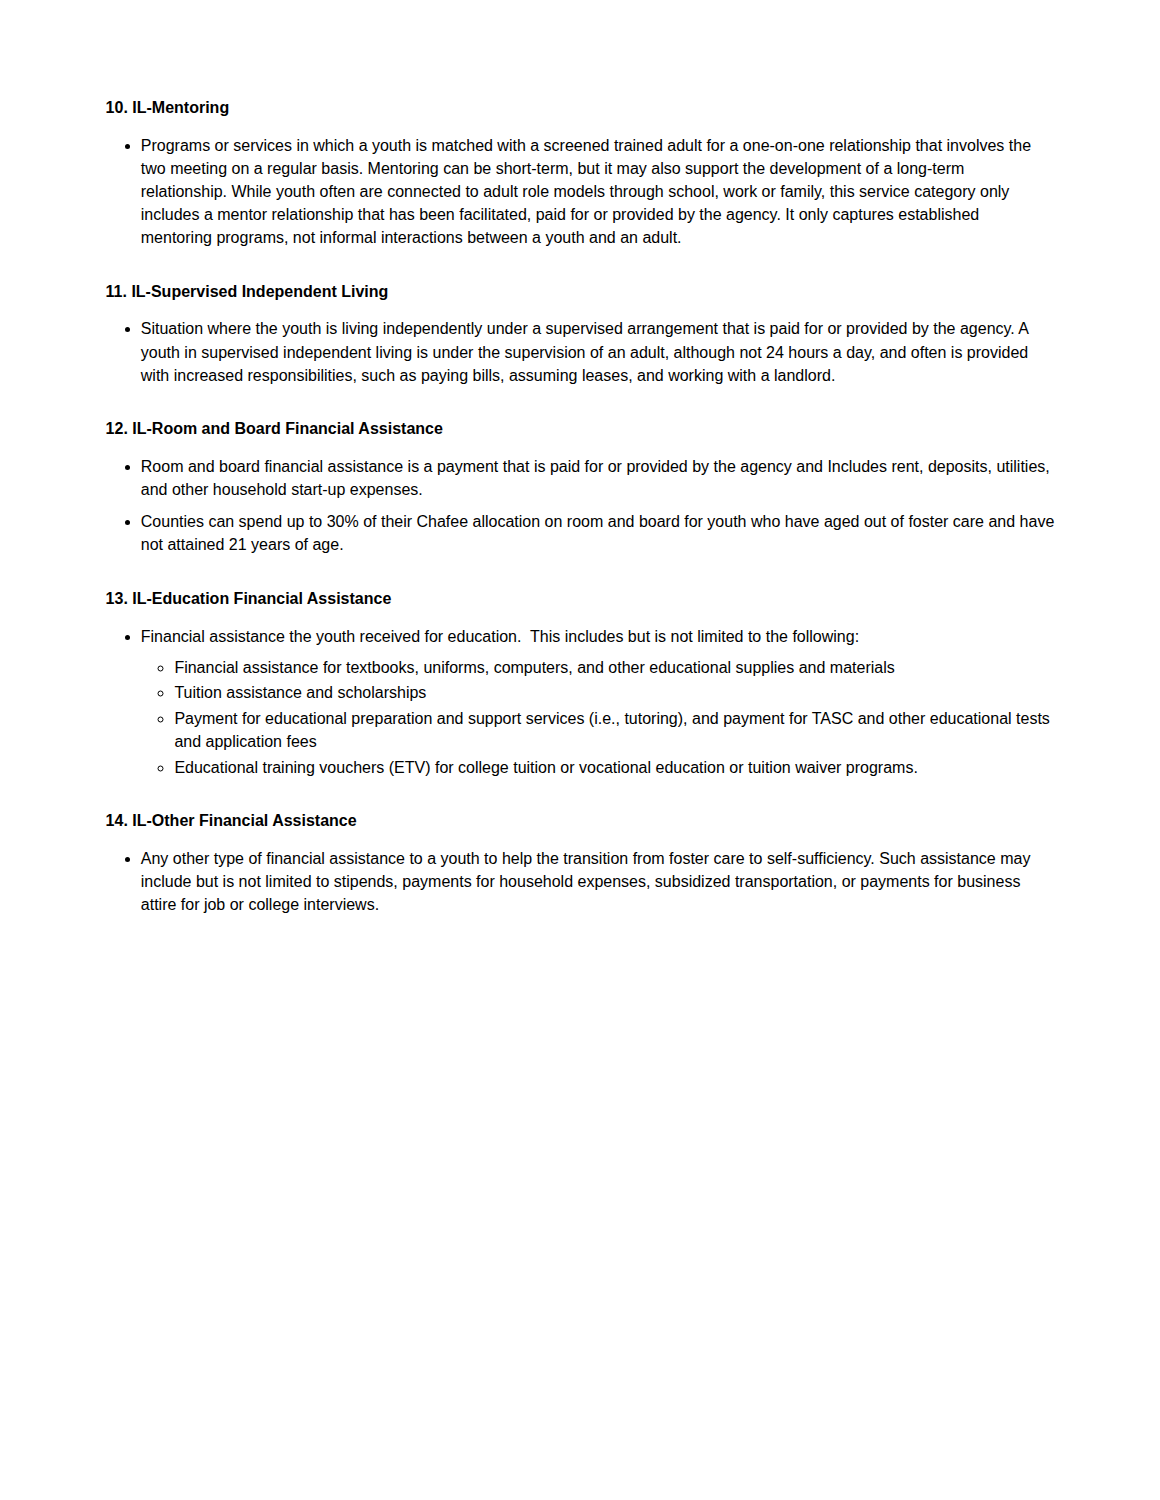10. IL-Mentoring
Programs or services in which a youth is matched with a screened trained adult for a one-on-one relationship that involves the two meeting on a regular basis. Mentoring can be short-term, but it may also support the development of a long-term relationship. While youth often are connected to adult role models through school, work or family, this service category only includes a mentor relationship that has been facilitated, paid for or provided by the agency. It only captures established mentoring programs, not informal interactions between a youth and an adult.
11. IL-Supervised Independent Living
Situation where the youth is living independently under a supervised arrangement that is paid for or provided by the agency. A youth in supervised independent living is under the supervision of an adult, although not 24 hours a day, and often is provided with increased responsibilities, such as paying bills, assuming leases, and working with a landlord.
12. IL-Room and Board Financial Assistance
Room and board financial assistance is a payment that is paid for or provided by the agency and Includes rent, deposits, utilities, and other household start-up expenses.
Counties can spend up to 30% of their Chafee allocation on room and board for youth who have aged out of foster care and have not attained 21 years of age.
13. IL-Education Financial Assistance
Financial assistance the youth received for education. This includes but is not limited to the following:
Financial assistance for textbooks, uniforms, computers, and other educational supplies and materials
Tuition assistance and scholarships
Payment for educational preparation and support services (i.e., tutoring), and payment for TASC and other educational tests and application fees
Educational training vouchers (ETV) for college tuition or vocational education or tuition waiver programs.
14. IL-Other Financial Assistance
Any other type of financial assistance to a youth to help the transition from foster care to self-sufficiency. Such assistance may include but is not limited to stipends, payments for household expenses, subsidized transportation, or payments for business attire for job or college interviews.